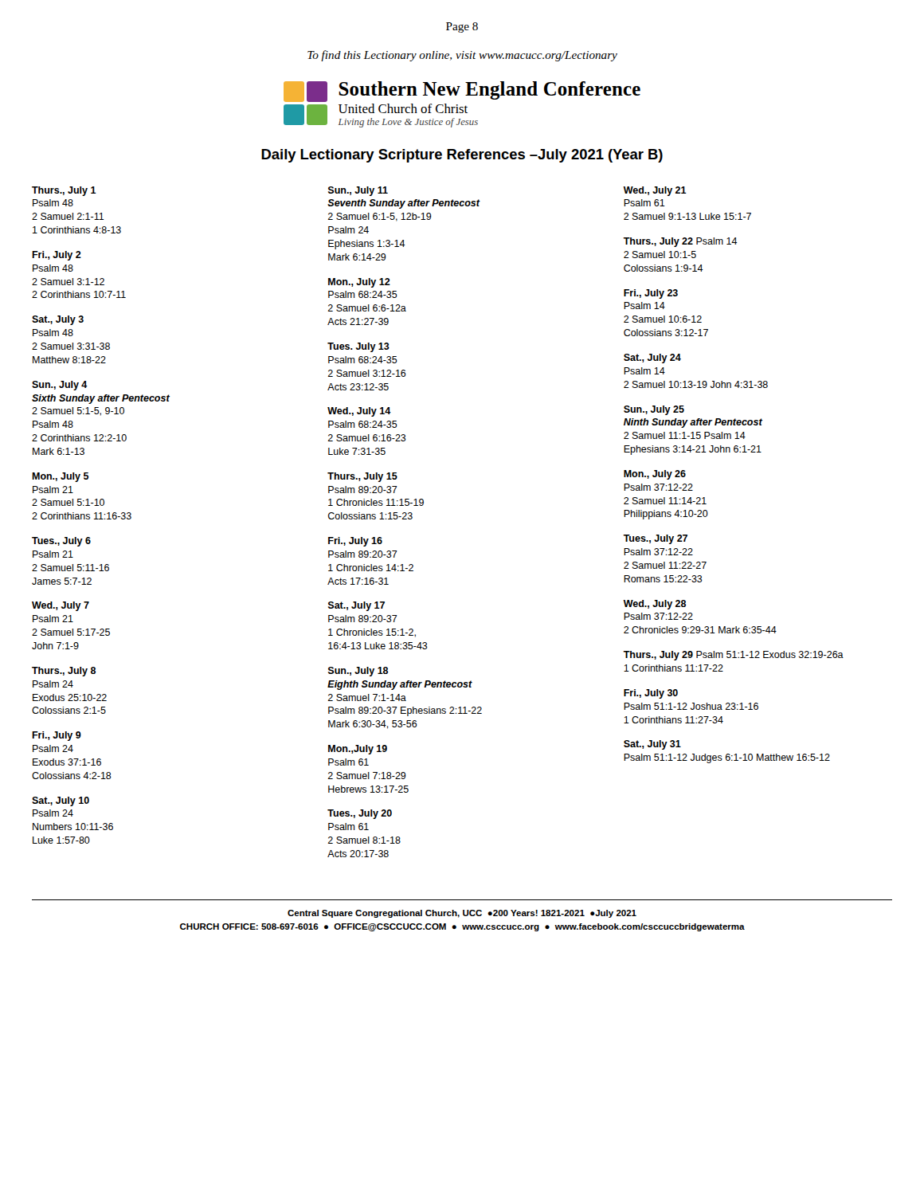Page 8
To find this Lectionary online, visit www.macucc.org/Lectionary
Southern New England Conference
United Church of Christ
Living the Love & Justice of Jesus
Daily Lectionary Scripture References –July 2021 (Year B)
Thurs., July 1
Psalm 48
2 Samuel 2:1-11
1 Corinthians 4:8-13
Fri., July 2
Psalm 48
2 Samuel 3:1-12
2 Corinthians 10:7-11
Sat., July 3
Psalm 48
2 Samuel 3:31-38
Matthew 8:18-22
Sun., July 4
Sixth Sunday after Pentecost 2 Samuel 5:1-5, 9-10
Psalm 48
2 Corinthians 12:2-10
Mark 6:1-13
Mon., July 5
Psalm 21
2 Samuel 5:1-10
2 Corinthians 11:16-33
Tues., July 6
Psalm 21
2 Samuel 5:11-16
James 5:7-12
Wed., July 7
Psalm 21
2 Samuel 5:17-25
John 7:1-9
Thurs., July 8
Psalm 24
Exodus 25:10-22
Colossians 2:1-5
Fri., July 9
Psalm 24
Exodus 37:1-16
Colossians 4:2-18
Sat., July 10
Psalm 24
Numbers 10:11-36
Luke 1:57-80
Sun., July 11
Seventh Sunday after Pentecost 2 Samuel 6:1-5, 12b-19
Psalm 24
Ephesians 1:3-14
Mark 6:14-29
Mon., July 12
Psalm 68:24-35
2 Samuel 6:6-12a
Acts 21:27-39
Tues. July 13
Psalm 68:24-35
2 Samuel 3:12-16
Acts 23:12-35
Wed., July 14
Psalm 68:24-35
2 Samuel 6:16-23
Luke 7:31-35
Thurs., July 15
Psalm 89:20-37
1 Chronicles 11:15-19
Colossians 1:15-23
Fri., July 16
Psalm 89:20-37
1 Chronicles 14:1-2
Acts 17:16-31
Sat., July 17
Psalm 89:20-37
1 Chronicles 15:1-2,
16:4-13 Luke 18:35-43
Sun., July 18
Eighth Sunday after Pentecost 2 Samuel 7:1-14a
Psalm 89:20-37 Ephesians 2:11-22
Mark 6:30-34, 53-56
Mon.,July 19
Psalm 61
2 Samuel 7:18-29
Hebrews 13:17-25
Tues., July 20
Psalm 61
2 Samuel 8:1-18
Acts 20:17-38
Wed., July 21
Psalm 61
2 Samuel 9:1-13 Luke 15:1-7
Thurs., July 22 Psalm 14
2 Samuel 10:1-5
Colossians 1:9-14
Fri., July 23
Psalm 14
2 Samuel 10:6-12
Colossians 3:12-17
Sat., July 24
Psalm 14
2 Samuel 10:13-19 John 4:31-38
Sun., July 25
Ninth Sunday after Pentecost 2 Samuel 11:1-15 Psalm 14
Ephesians 3:14-21 John 6:1-21
Mon., July 26
Psalm 37:12-22
2 Samuel 11:14-21
Philippians 4:10-20
Tues., July 27
Psalm 37:12-22
2 Samuel 11:22-27
Romans 15:22-33
Wed., July 28
Psalm 37:12-22
2 Chronicles 9:29-31 Mark 6:35-44
Thurs., July 29 Psalm 51:1-12 Exodus 32:19-26a
1 Corinthians 11:17-22
Fri., July 30
Psalm 51:1-12 Joshua 23:1-16
1 Corinthians 11:27-34
Sat., July 31
Psalm 51:1-12 Judges 6:1-10 Matthew 16:5-12
Central Square Congregational Church, UCC ●200 Years! 1821-2021 ●July 2021
CHURCH OFFICE: 508-697-6016 ● OFFICE@CSCCUCC.COM ● www.csccucc.org ● www.facebook.com/csccuccbridgewaterma